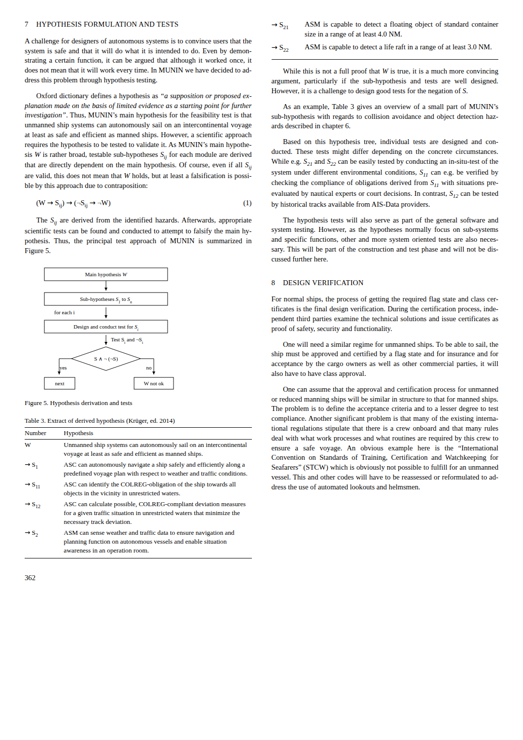7 HYPOTHESIS FORMULATION AND TESTS
A challenge for designers of autonomous systems is to convince users that the system is safe and that it will do what it is intended to do. Even by demonstrating a certain function, it can be argued that although it worked once, it does not mean that it will work every time. In MUNIN we have decided to address this problem through hypothesis testing.
Oxford dictionary defines a hypothesis as “a supposition or proposed explanation made on the basis of limited evidence as a starting point for further investigation”. Thus, MUNIN’s main hypothesis for the feasibility test is that unmanned ship systems can autonomously sail on an intercontinental voyage at least as safe and efficient as manned ships. However, a scientific approach requires the hypothesis to be tested to validate it. As MUNIN’s main hypothesis W is rather broad, testable sub-hypotheses Sij for each module are derived that are directly dependent on the main hypothesis. Of course, even if all Sij are valid, this does not mean that W holds, but at least a falsification is possible by this approach due to contraposition:
(W → Sij) → (¬Sij → ¬W) (1)
The Sij are derived from the identified hazards. Afterwards, appropriate scientific tests can be found and conducted to attempt to falsify the main hypothesis. Thus, the principal test approach of MUNIN is summarized in Figure 5.
Main hypothesis W Sub-hypotheses S1 to Sn for each i Design and conduct test for Si Test Si and ¬Si S ∧ ¬ (¬S) yes no next W not ok
Figure 5. Hypothesis derivation and tests
Table 3. Extract of derived hypothesis (Krüger, ed. 2014)
| Number | Hypothesis |
| --- | --- |
| W | Unmanned ship systems can autonomously sail on an intercontinental voyage at least as safe and efficient as manned ships. |
| → S 1 | ASC can autonomously navigate a ship safely and efficiently along a predefined voyage plan with respect to weather and traffic conditions. |
| → S 11 | ASC can identify the COLREG-obligation of the ship towards all objects in the vicinity in unrestricted waters. |
| → S 12 | ASC can calculate possible, COLREG-compliant deviation measures for a given traffic situation in unrestricted waters that minimize the necessary track deviation. |
| → S 2 | ASM can sense weather and traffic data to ensure navigation and planning function on autonomous vessels and enable situation awareness in an operation room. |
362
→ S21 ASM is capable to detect a floating object of standard container size in a range of at least 4.0 NM.
→ S22 ASM is capable to detect a life raft in a range of at least 3.0 NM.
While this is not a full proof that W is true, it is a much more convincing argument, particularly if the sub-hypothesis and tests are well designed. However, it is a challenge to design good tests for the negation of S.
As an example, Table 3 gives an overview of a small part of MUNIN’s sub-hypothesis with regards to collision avoidance and object detection hazards described in chapter 6.
Based on this hypothesis tree, individual tests are designed and conducted. These tests might differ depending on the concrete circumstances. While e.g. S21 and S22 can be easily tested by conducting an in-situ-test of the system under different environmental conditions, S11 can e.g. be verified by checking the compliance of obligations derived from S11 with situations pre-evaluated by nautical experts or court decisions. In contrast, S12 can be tested by historical tracks available from AIS-Data providers.
The hypothesis tests will also serve as part of the general software and system testing. However, as the hypotheses normally focus on sub-systems and specific functions, other and more system oriented tests are also necessary. This will be part of the construction and test phase and will not be discussed further here.
8 DESIGN VERIFICATION
For normal ships, the process of getting the required flag state and class certificates is the final design verification. During the certification process, independent third parties examine the technical solutions and issue certificates as proof of safety, security and functionality.
One will need a similar regime for unmanned ships. To be able to sail, the ship must be approved and certified by a flag state and for insurance and for acceptance by the cargo owners as well as other commercial parties, it will also have to have class approval.
One can assume that the approval and certification process for unmanned or reduced manning ships will be similar in structure to that for manned ships. The problem is to define the acceptance criteria and to a lesser degree to test compliance. Another significant problem is that many of the existing international regulations stipulate that there is a crew onboard and that many rules deal with what work processes and what routines are required by this crew to ensure a safe voyage. An obvious example here is the “International Convention on Standards of Training, Certification and Watchkeeping for Seafarers” (STCW) which is obviously not possible to fulfill for an unmanned vessel. This and other codes will have to be reassessed or reformulated to address the use of automated lookouts and helmsmen.